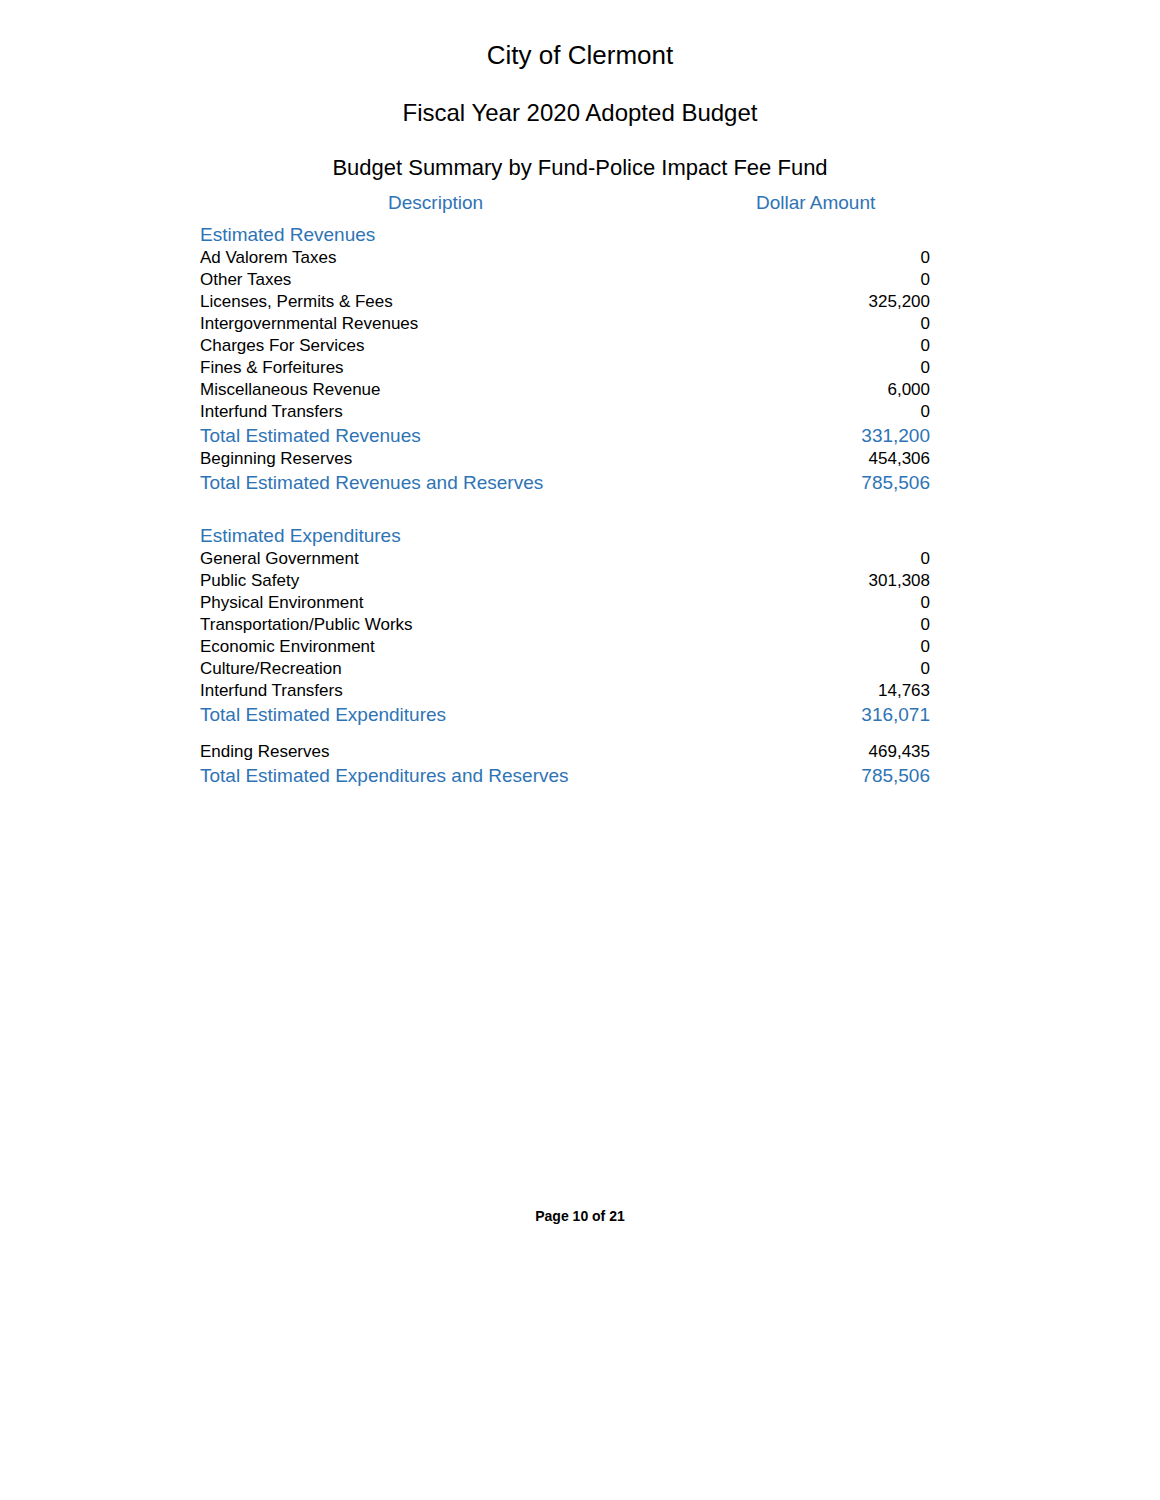City of Clermont
Fiscal Year 2020 Adopted Budget
Budget Summary by Fund-Police Impact Fee Fund
| Description | Dollar Amount |
| --- | --- |
| Estimated Revenues | |
| Ad Valorem Taxes | 0 |
| Other Taxes | 0 |
| Licenses, Permits & Fees | 325,200 |
| Intergovernmental Revenues | 0 |
| Charges For Services | 0 |
| Fines & Forfeitures | 0 |
| Miscellaneous Revenue | 6,000 |
| Interfund Transfers | 0 |
| Total Estimated Revenues | 331,200 |
| Beginning Reserves | 454,306 |
| Total Estimated Revenues and Reserves | 785,506 |
| Estimated Expenditures | |
| General Government | 0 |
| Public Safety | 301,308 |
| Physical Environment | 0 |
| Transportation/Public Works | 0 |
| Economic Environment | 0 |
| Culture/Recreation | 0 |
| Interfund Transfers | 14,763 |
| Total Estimated Expenditures | 316,071 |
| Ending Reserves | 469,435 |
| Total Estimated Expenditures and Reserves | 785,506 |
Page 10 of 21